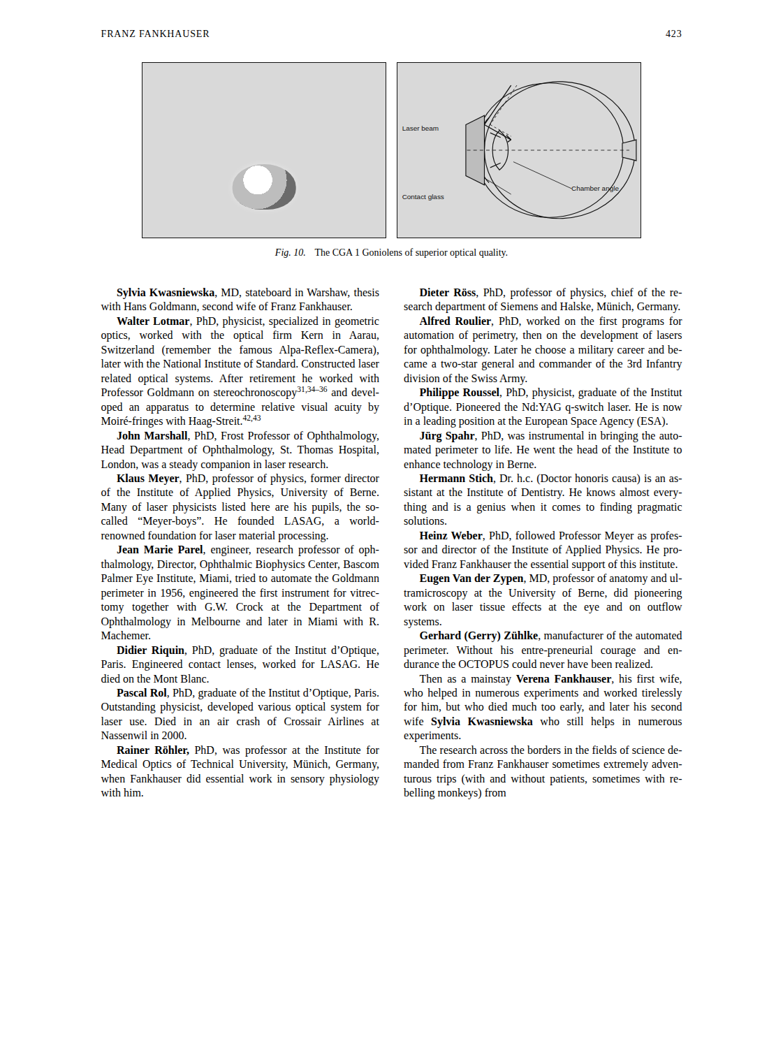Franz Fankhauser 423
Laser beam Contact glass Chamber angle
Fig. 10. The CGA 1 Goniolens of superior optical quality.
Sylvia Kwasniewska, MD, stateboard in Warshaw, thesis with Hans Goldmann, second wife of Franz Fankhauser.
Walter Lotmar, PhD, physicist, specialized in geometric optics, worked with the optical firm Kern in Aarau, Switzerland (remember the famous Alpa-Reflex-Camera), later with the National Institute of Standard. Constructed laser related optical systems. After retirement he worked with Professor Goldmann on stereochronoscopy31,34–36 and developed an apparatus to determine relative visual acuity by Moiré-fringes with Haag-Streit.42,43
John Marshall, PhD, Frost Professor of Ophthalmology, Head Department of Ophthalmology, St. Thomas Hospital, London, was a steady companion in laser research.
Klaus Meyer, PhD, professor of physics, former director of the Institute of Applied Physics, University of Berne. Many of laser physicists listed here are his pupils, the so-called “Meyer-boys”. He founded LASAG, a world-renowned foundation for laser material processing.
Jean Marie Parel, engineer, research professor of ophthalmology, Director, Ophthalmic Biophysics Center, Bascom Palmer Eye Institute, Miami, tried to automate the Goldmann perimeter in 1956, engineered the first instrument for vitrectomy together with G.W. Crock at the Department of Ophthalmology in Melbourne and later in Miami with R. Machemer.
Didier Riquin, PhD, graduate of the Institut d’Optique, Paris. Engineered contact lenses, worked for LASAG. He died on the Mont Blanc.
Pascal Rol, PhD, graduate of the Institut d’Optique, Paris. Outstanding physicist, developed various optical system for laser use. Died in an air crash of Crossair Airlines at Nassenwil in 2000.
Rainer Röhler, PhD, was professor at the Institute for Medical Optics of Technical University, Münich, Germany, when Fankhauser did essential work in sensory physiology with him.
Dieter Röss, PhD, professor of physics, chief of the research department of Siemens and Halske, Münich, Germany.
Alfred Roulier, PhD, worked on the first programs for automation of perimetry, then on the development of lasers for ophthalmology. Later he choose a military career and became a two-star general and commander of the 3rd Infantry division of the Swiss Army.
Philippe Roussel, PhD, physicist, graduate of the Institut d’Optique. Pioneered the Nd:YAG q-switch laser. He is now in a leading position at the European Space Agency (ESA).
Jürg Spahr, PhD, was instrumental in bringing the automated perimeter to life. He went the head of the Institute to enhance technology in Berne.
Hermann Stich, Dr. h.c. (Doctor honoris causa) is an assistant at the Institute of Dentistry. He knows almost everything and is a genius when it comes to finding pragmatic solutions.
Heinz Weber, PhD, followed Professor Meyer as professor and director of the Institute of Applied Physics. He provided Franz Fankhauser the essential support of this institute.
Eugen Van der Zypen, MD, professor of anatomy and ultramicroscopy at the University of Berne, did pioneering work on laser tissue effects at the eye and on outflow systems.
Gerhard (Gerry) Zühlke, manufacturer of the automated perimeter. Without his entre-preneurial courage and endurance the OCTOPUS could never have been realized.
Then as a mainstay Verena Fankhauser, his first wife, who helped in numerous experiments and worked tirelessly for him, but who died much too early, and later his second wife Sylvia Kwasniewska who still helps in numerous experiments.
The research across the borders in the fields of science demanded from Franz Fankhauser sometimes extremely adventurous trips (with and without patients, sometimes with rebelling monkeys) from